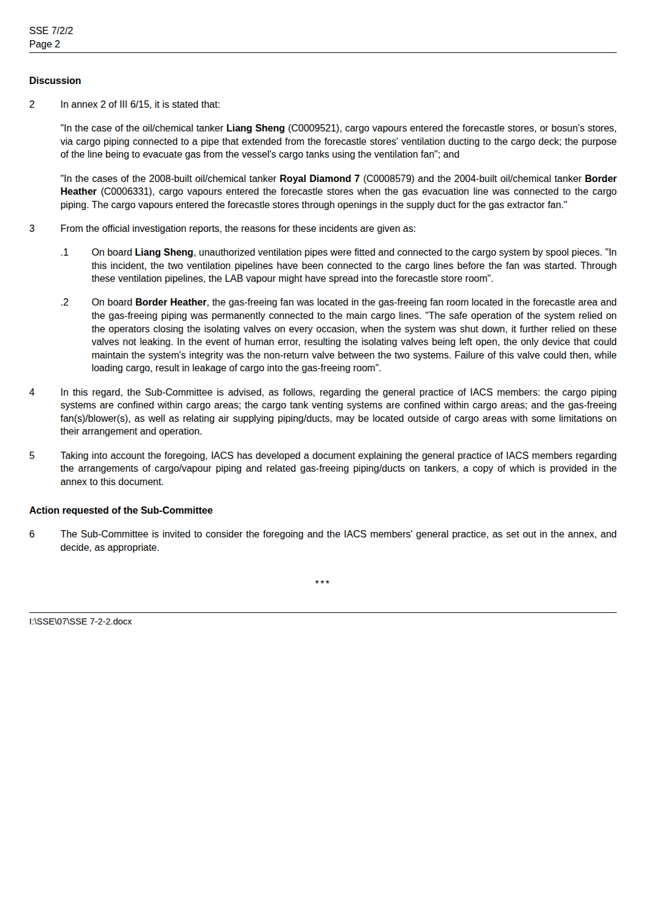SSE 7/2/2
Page 2
Discussion
2
In annex 2 of III 6/15, it is stated that:
"In the case of the oil/chemical tanker Liang Sheng (C0009521), cargo vapours entered the forecastle stores, or bosun's stores, via cargo piping connected to a pipe that extended from the forecastle stores' ventilation ducting to the cargo deck; the purpose of the line being to evacuate gas from the vessel's cargo tanks using the ventilation fan"; and
"In the cases of the 2008-built oil/chemical tanker Royal Diamond 7 (C0008579) and the 2004-built oil/chemical tanker Border Heather (C0006331), cargo vapours entered the forecastle stores when the gas evacuation line was connected to the cargo piping. The cargo vapours entered the forecastle stores through openings in the supply duct for the gas extractor fan."
3
From the official investigation reports, the reasons for these incidents are given as:
.1
On board Liang Sheng, unauthorized ventilation pipes were fitted and connected to the cargo system by spool pieces. "In this incident, the two ventilation pipelines have been connected to the cargo lines before the fan was started. Through these ventilation pipelines, the LAB vapour might have spread into the forecastle store room".
.2
On board Border Heather, the gas-freeing fan was located in the gas-freeing fan room located in the forecastle area and the gas-freeing piping was permanently connected to the main cargo lines. "The safe operation of the system relied on the operators closing the isolating valves on every occasion, when the system was shut down, it further relied on these valves not leaking. In the event of human error, resulting the isolating valves being left open, the only device that could maintain the system's integrity was the non-return valve between the two systems. Failure of this valve could then, while loading cargo, result in leakage of cargo into the gas-freeing room".
4
In this regard, the Sub-Committee is advised, as follows, regarding the general practice of IACS members: the cargo piping systems are confined within cargo areas; the cargo tank venting systems are confined within cargo areas; and the gas-freeing fan(s)/blower(s), as well as relating air supplying piping/ducts, may be located outside of cargo areas with some limitations on their arrangement and operation.
5
Taking into account the foregoing, IACS has developed a document explaining the general practice of IACS members regarding the arrangements of cargo/vapour piping and related gas-freeing piping/ducts on tankers, a copy of which is provided in the annex to this document.
Action requested of the Sub-Committee
6
The Sub-Committee is invited to consider the foregoing and the IACS members' general practice, as set out in the annex, and decide, as appropriate.
***
I:\SSE\07\SSE 7-2-2.docx